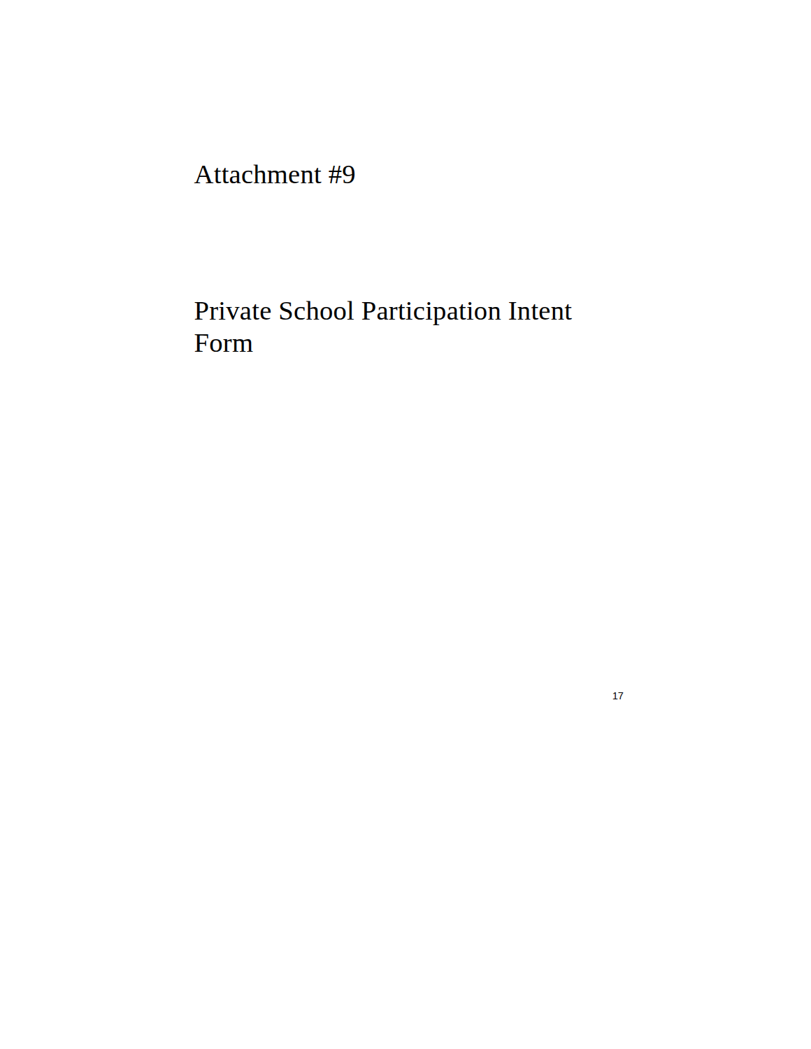Attachment #9
Private School Participation Intent Form
17